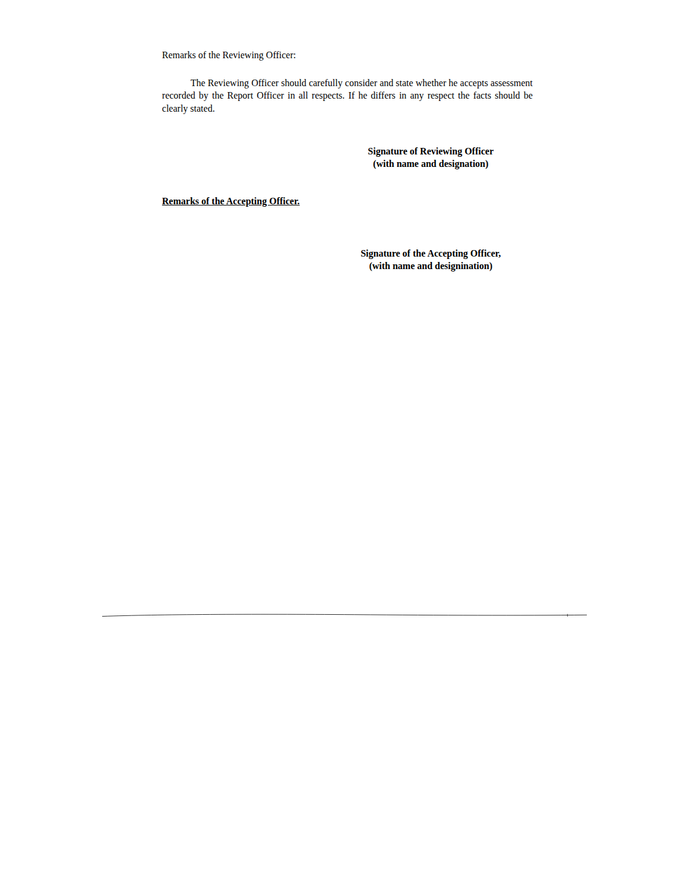Remarks of the Reviewing Officer:
The Reviewing Officer should carefully consider and state whether he accepts assessment recorded by the Report Officer in all respects. If he differs in any respect the facts should be clearly stated.
Signature of Reviewing Officer
(with name and designation)
Remarks of the Accepting Officer.
Signature of the Accepting Officer,
(with name and designination)